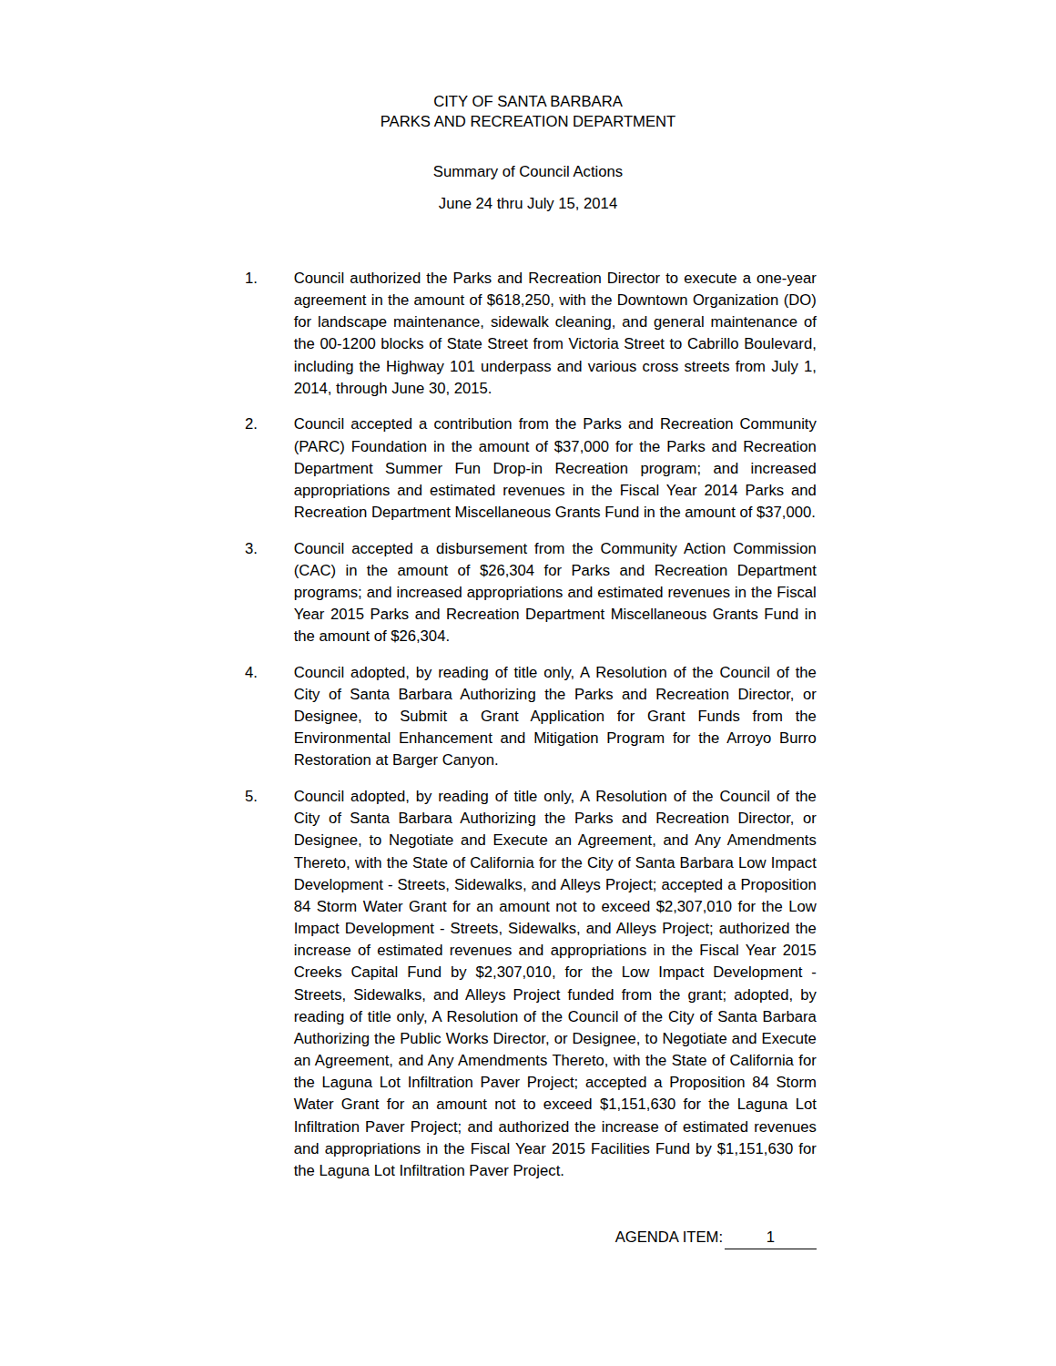CITY OF SANTA BARBARA
PARKS AND RECREATION DEPARTMENT
Summary of Council Actions
June 24 thru July 15, 2014
Council authorized the Parks and Recreation Director to execute a one-year agreement in the amount of $618,250, with the Downtown Organization (DO) for landscape maintenance, sidewalk cleaning, and general maintenance of the 00-1200 blocks of State Street from Victoria Street to Cabrillo Boulevard, including the Highway 101 underpass and various cross streets from July 1, 2014, through June 30, 2015.
Council accepted a contribution from the Parks and Recreation Community (PARC) Foundation in the amount of $37,000 for the Parks and Recreation Department Summer Fun Drop-in Recreation program; and increased appropriations and estimated revenues in the Fiscal Year 2014 Parks and Recreation Department Miscellaneous Grants Fund in the amount of $37,000.
Council accepted a disbursement from the Community Action Commission (CAC) in the amount of $26,304 for Parks and Recreation Department programs; and increased appropriations and estimated revenues in the Fiscal Year 2015 Parks and Recreation Department Miscellaneous Grants Fund in the amount of $26,304.
Council adopted, by reading of title only, A Resolution of the Council of the City of Santa Barbara Authorizing the Parks and Recreation Director, or Designee, to Submit a Grant Application for Grant Funds from the Environmental Enhancement and Mitigation Program for the Arroyo Burro Restoration at Barger Canyon.
Council adopted, by reading of title only, A Resolution of the Council of the City of Santa Barbara Authorizing the Parks and Recreation Director, or Designee, to Negotiate and Execute an Agreement, and Any Amendments Thereto, with the State of California for the City of Santa Barbara Low Impact Development - Streets, Sidewalks, and Alleys Project; accepted a Proposition 84 Storm Water Grant for an amount not to exceed $2,307,010 for the Low Impact Development - Streets, Sidewalks, and Alleys Project; authorized the increase of estimated revenues and appropriations in the Fiscal Year 2015 Creeks Capital Fund by $2,307,010, for the Low Impact Development - Streets, Sidewalks, and Alleys Project funded from the grant; adopted, by reading of title only, A Resolution of the Council of the City of Santa Barbara Authorizing the Public Works Director, or Designee, to Negotiate and Execute an Agreement, and Any Amendments Thereto, with the State of California for the Laguna Lot Infiltration Paver Project; accepted a Proposition 84 Storm Water Grant for an amount not to exceed $1,151,630 for the Laguna Lot Infiltration Paver Project; and authorized the increase of estimated revenues and appropriations in the Fiscal Year 2015 Facilities Fund by $1,151,630 for the Laguna Lot Infiltration Paver Project.
AGENDA ITEM:1